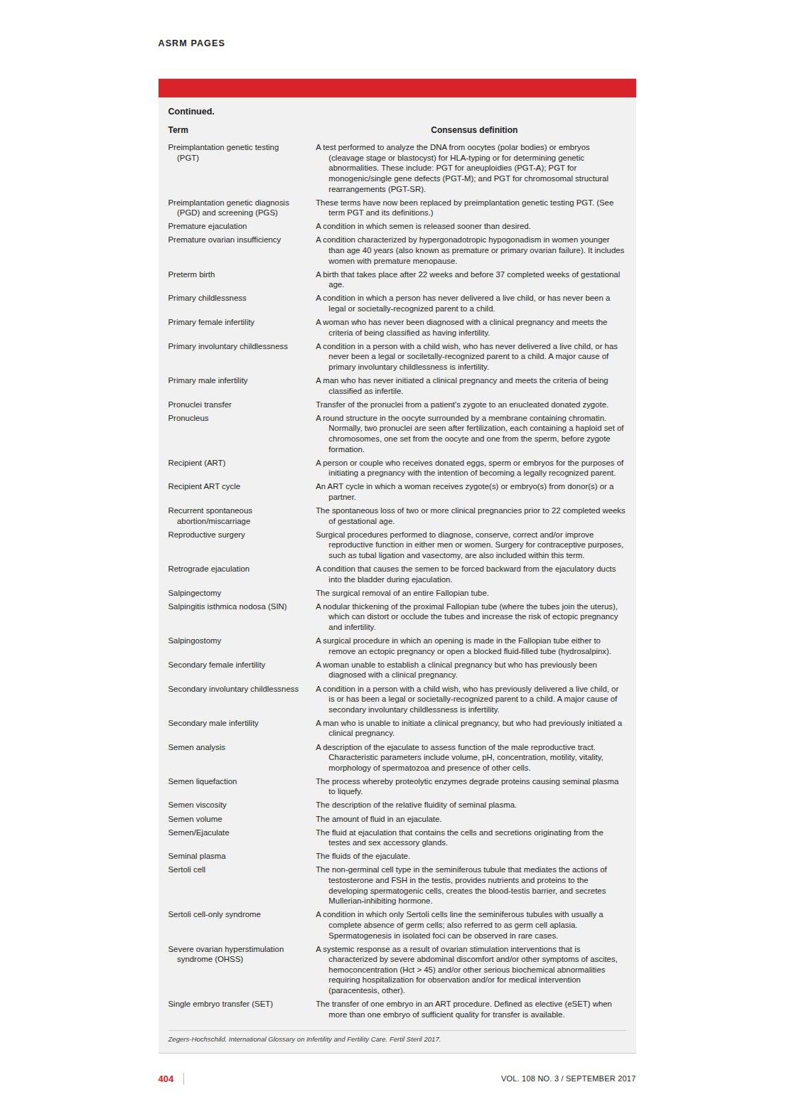ASRM Pages
Continued.
| Term | Consensus definition |
| --- | --- |
| Preimplantation genetic testing (PGT) | A test performed to analyze the DNA from oocytes (polar bodies) or embryos (cleavage stage or blastocyst) for HLA-typing or for determining genetic abnormalities. These include: PGT for aneuploidies (PGT-A); PGT for monogenic/single gene defects (PGT-M); and PGT for chromosomal structural rearrangements (PGT-SR). |
| Preimplantation genetic diagnosis (PGD) and screening (PGS) | These terms have now been replaced by preimplantation genetic testing PGT. (See term PGT and its definitions.) |
| Premature ejaculation | A condition in which semen is released sooner than desired. |
| Premature ovarian insufficiency | A condition characterized by hypergonadotropic hypogonadism in women younger than age 40 years (also known as premature or primary ovarian failure). It includes women with premature menopause. |
| Preterm birth | A birth that takes place after 22 weeks and before 37 completed weeks of gestational age. |
| Primary childlessness | A condition in which a person has never delivered a live child, or has never been a legal or societally-recognized parent to a child. |
| Primary female infertility | A woman who has never been diagnosed with a clinical pregnancy and meets the criteria of being classified as having infertility. |
| Primary involuntary childlessness | A condition in a person with a child wish, who has never delivered a live child, or has never been a legal or sociletally-recognized parent to a child. A major cause of primary involuntary childlessness is infertility. |
| Primary male infertility | A man who has never initiated a clinical pregnancy and meets the criteria of being classified as infertile. |
| Pronuclei transfer | Transfer of the pronuclei from a patient's zygote to an enucleated donated zygote. |
| Pronucleus | A round structure in the oocyte surrounded by a membrane containing chromatin. Normally, two pronuclei are seen after fertilization, each containing a haploid set of chromosomes, one set from the oocyte and one from the sperm, before zygote formation. |
| Recipient (ART) | A person or couple who receives donated eggs, sperm or embryos for the purposes of initiating a pregnancy with the intention of becoming a legally recognized parent. |
| Recipient ART cycle | An ART cycle in which a woman receives zygote(s) or embryo(s) from donor(s) or a partner. |
| Recurrent spontaneous abortion/miscarriage | The spontaneous loss of two or more clinical pregnancies prior to 22 completed weeks of gestational age. |
| Reproductive surgery | Surgical procedures performed to diagnose, conserve, correct and/or improve reproductive function in either men or women. Surgery for contraceptive purposes, such as tubal ligation and vasectomy, are also included within this term. |
| Retrograde ejaculation | A condition that causes the semen to be forced backward from the ejaculatory ducts into the bladder during ejaculation. |
| Salpingectomy | The surgical removal of an entire Fallopian tube. |
| Salpingitis isthmica nodosa (SIN) | A nodular thickening of the proximal Fallopian tube (where the tubes join the uterus), which can distort or occlude the tubes and increase the risk of ectopic pregnancy and infertility. |
| Salpingostomy | A surgical procedure in which an opening is made in the Fallopian tube either to remove an ectopic pregnancy or open a blocked fluid-filled tube (hydrosalpinx). |
| Secondary female infertility | A woman unable to establish a clinical pregnancy but who has previously been diagnosed with a clinical pregnancy. |
| Secondary involuntary childlessness | A condition in a person with a child wish, who has previously delivered a live child, or is or has been a legal or societally-recognized parent to a child. A major cause of secondary involuntary childlessness is infertility. |
| Secondary male infertility | A man who is unable to initiate a clinical pregnancy, but who had previously initiated a clinical pregnancy. |
| Semen analysis | A description of the ejaculate to assess function of the male reproductive tract. Characteristic parameters include volume, pH, concentration, motility, vitality, morphology of spermatozoa and presence of other cells. |
| Semen liquefaction | The process whereby proteolytic enzymes degrade proteins causing seminal plasma to liquefy. |
| Semen viscosity | The description of the relative fluidity of seminal plasma. |
| Semen volume | The amount of fluid in an ejaculate. |
| Semen/Ejaculate | The fluid at ejaculation that contains the cells and secretions originating from the testes and sex accessory glands. |
| Seminal plasma | The fluids of the ejaculate. |
| Sertoli cell | The non-germinal cell type in the seminiferous tubule that mediates the actions of testosterone and FSH in the testis, provides nutrients and proteins to the developing spermatogenic cells, creates the blood-testis barrier, and secretes Mullerian-inhibiting hormone. |
| Sertoli cell-only syndrome | A condition in which only Sertoli cells line the seminiferous tubules with usually a complete absence of germ cells; also referred to as germ cell aplasia. Spermatogenesis in isolated foci can be observed in rare cases. |
| Severe ovarian hyperstimulation syndrome (OHSS) | A systemic response as a result of ovarian stimulation interventions that is characterized by severe abdominal discomfort and/or other symptoms of ascites, hemoconcentration (Hct > 45) and/or other serious biochemical abnormalities requiring hospitalization for observation and/or for medical intervention (paracentesis, other). |
| Single embryo transfer (SET) | The transfer of one embryo in an ART procedure. Defined as elective (eSET) when more than one embryo of sufficient quality for transfer is available. |
Zegers-Hochschild. International Glossary on Infertility and Fertility Care. Fertil Steril 2017.
404
VOL. 108 NO. 3 / SEPTEMBER 2017